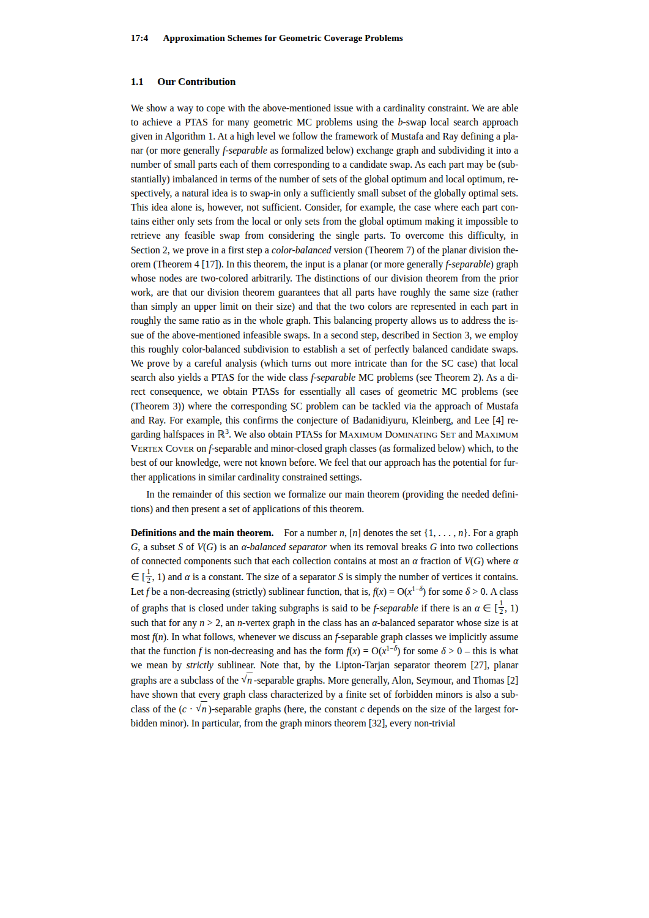17:4 Approximation Schemes for Geometric Coverage Problems
1.1 Our Contribution
We show a way to cope with the above-mentioned issue with a cardinality constraint. We are able to achieve a PTAS for many geometric MC problems using the b-swap local search approach given in Algorithm 1. At a high level we follow the framework of Mustafa and Ray defining a planar (or more generally f-separable as formalized below) exchange graph and subdividing it into a number of small parts each of them corresponding to a candidate swap. As each part may be (substantially) imbalanced in terms of the number of sets of the global optimum and local optimum, respectively, a natural idea is to swap-in only a sufficiently small subset of the globally optimal sets. This idea alone is, however, not sufficient. Consider, for example, the case where each part contains either only sets from the local or only sets from the global optimum making it impossible to retrieve any feasible swap from considering the single parts. To overcome this difficulty, in Section 2, we prove in a first step a color-balanced version (Theorem 7) of the planar division theorem (Theorem 4 [17]). In this theorem, the input is a planar (or more generally f-separable) graph whose nodes are two-colored arbitrarily. The distinctions of our division theorem from the prior work, are that our division theorem guarantees that all parts have roughly the same size (rather than simply an upper limit on their size) and that the two colors are represented in each part in roughly the same ratio as in the whole graph. This balancing property allows us to address the issue of the above-mentioned infeasible swaps. In a second step, described in Section 3, we employ this roughly color-balanced subdivision to establish a set of perfectly balanced candidate swaps. We prove by a careful analysis (which turns out more intricate than for the SC case) that local search also yields a PTAS for the wide class f-separable MC problems (see Theorem 2). As a direct consequence, we obtain PTASs for essentially all cases of geometric MC problems (see (Theorem 3)) where the corresponding SC problem can be tackled via the approach of Mustafa and Ray. For example, this confirms the conjecture of Badanidiyuru, Kleinberg, and Lee [4] regarding halfspaces in ℝ3. We also obtain PTASs for MAXIMUM DOMINATING SET and MAXIMUM VERTEX COVER on f-separable and minor-closed graph classes (as formalized below) which, to the best of our knowledge, were not known before. We feel that our approach has the potential for further applications in similar cardinality constrained settings.
In the remainder of this section we formalize our main theorem (providing the needed definitions) and then present a set of applications of this theorem.
Definitions and the main theorem. For a number n, [n] denotes the set {1, . . . , n}. For a graph G, a subset S of V(G) is an α-balanced separator when its removal breaks G into two collections of connected components such that each collection contains at most an α fraction of V(G) where α ∈ [12, 1) and α is a constant. The size of a separator S is simply the number of vertices it contains. Let f be a non-decreasing (strictly) sublinear function, that is, f(x) = O(x1−δ) for some δ > 0. A class of graphs that is closed under taking subgraphs is said to be f-separable if there is an α ∈ [12, 1) such that for any n > 2, an n-vertex graph in the class has an α-balanced separator whose size is at most f(n). In what follows, whenever we discuss an f-separable graph classes we implicitly assume that the function f is non-decreasing and has the form f(x) = O(x1−δ) for some δ > 0 – this is what we mean by strictly sublinear. Note that, by the Lipton-Tarjan separator theorem [27], planar graphs are a subclass of the n-separable graphs. More generally, Alon, Seymour, and Thomas [2] have shown that every graph class characterized by a finite set of forbidden minors is also a subclass of the (c · n)-separable graphs (here, the constant c depends on the size of the largest forbidden minor). In particular, from the graph minors theorem [32], every non-trivial